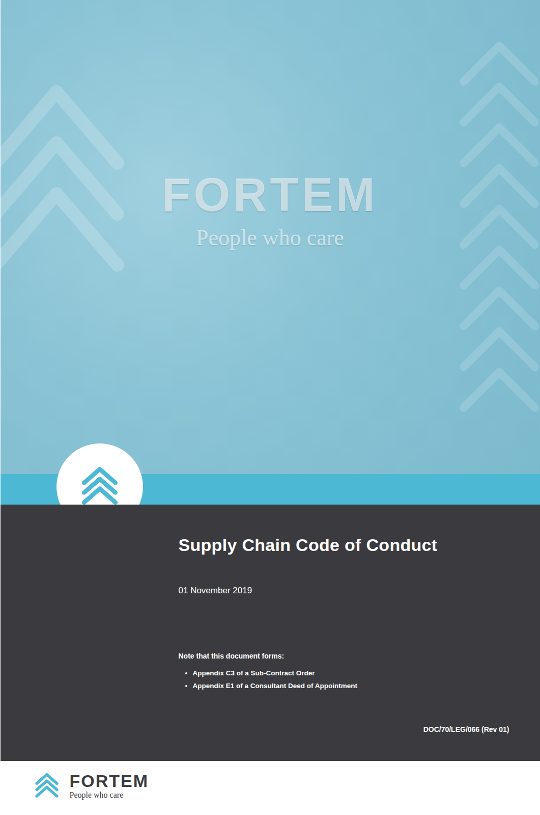FORTEM
People who care
Supply Chain Code of Conduct
01 November 2019
Note that this document forms:
Appendix C3 of a Sub-Contract Order
Appendix E1 of a Consultant Deed of Appointment
DOC/70/LEG/066 (Rev 01)
FORTEM
People who care